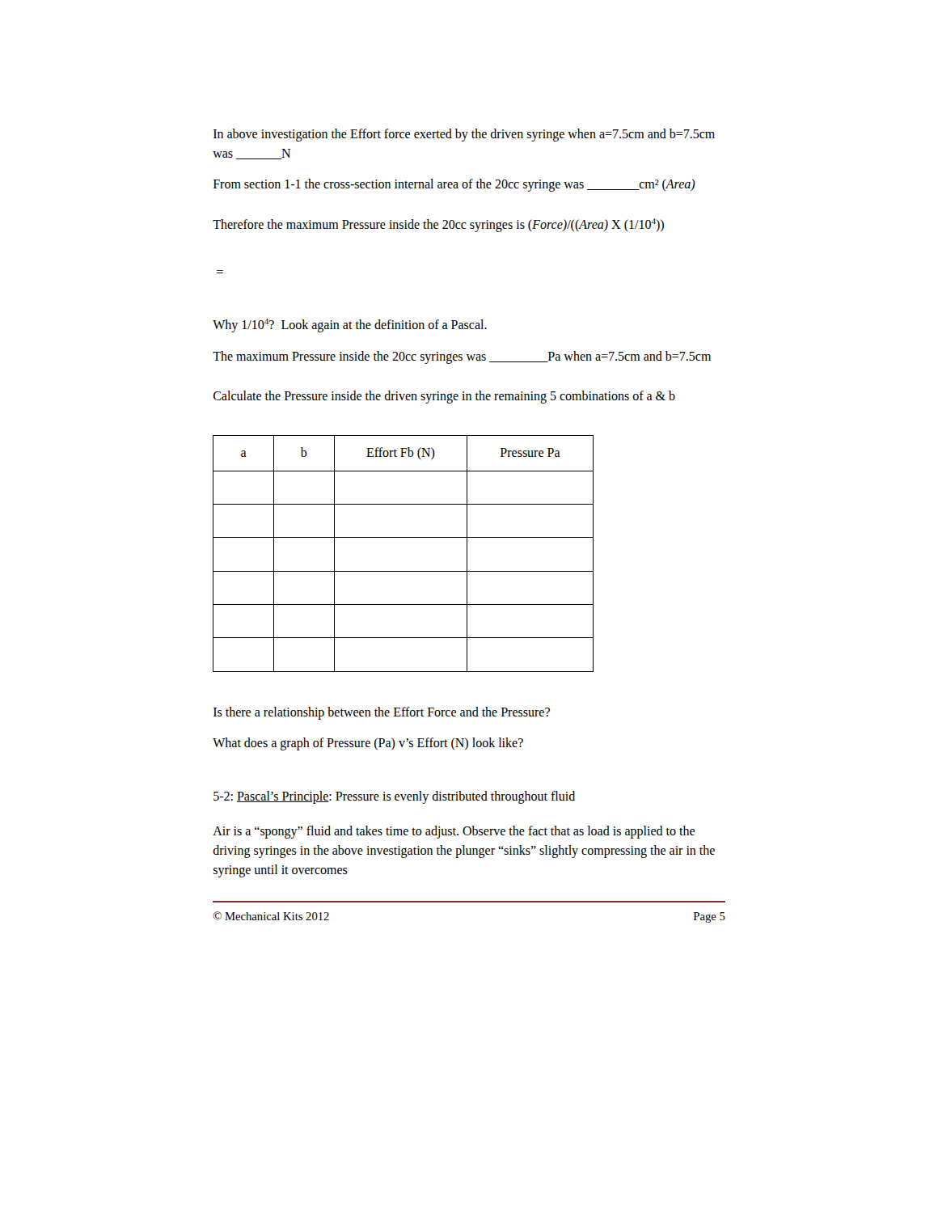In above investigation the Effort force exerted by the driven syringe when a=7.5cm and b=7.5cm was _______N
From section 1-1 the cross-section internal area of the 20cc syringe was ________cm² (Area)
Therefore the maximum Pressure inside the 20cc syringes is (Force)/((Area) X (1/104))
=
Why 1/104? Look again at the definition of a Pascal.
The maximum Pressure inside the 20cc syringes was _________Pa when a=7.5cm and b=7.5cm
Calculate the Pressure inside the driven syringe in the remaining 5 combinations of a & b
| a | b | Effort Fb (N) | Pressure Pa |
| --- | --- | --- | --- |
Is there a relationship between the Effort Force and the Pressure?
What does a graph of Pressure (Pa) v’s Effort (N) look like?
5-2: Pascal’s Principle: Pressure is evenly distributed throughout fluid
Air is a “spongy” fluid and takes time to adjust. Observe the fact that as load is applied to the driving syringes in the above investigation the plunger “sinks” slightly compressing the air in the syringe until it overcomes
© Mechanical Kits 2012 Page 5